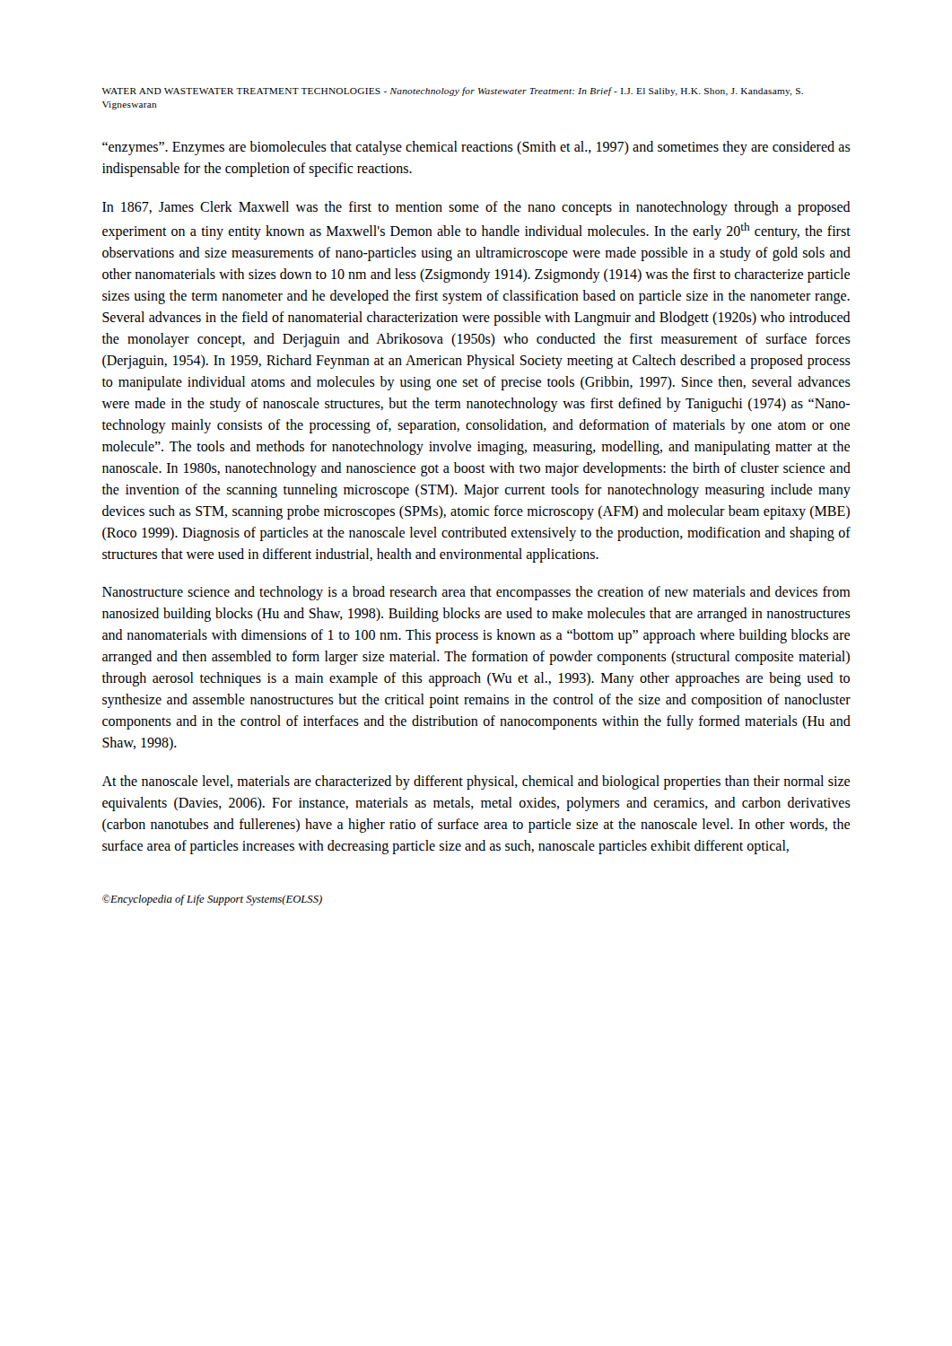WATER AND WASTEWATER TREATMENT TECHNOLOGIES - Nanotechnology for Wastewater Treatment: In Brief - I.J. El Saliby, H.K. Shon, J. Kandasamy, S. Vigneswaran
“enzymes”. Enzymes are biomolecules that catalyse chemical reactions (Smith et al., 1997) and sometimes they are considered as indispensable for the completion of specific reactions.
In 1867, James Clerk Maxwell was the first to mention some of the nano concepts in nanotechnology through a proposed experiment on a tiny entity known as Maxwell's Demon able to handle individual molecules. In the early 20th century, the first observations and size measurements of nano-particles using an ultramicroscope were made possible in a study of gold sols and other nanomaterials with sizes down to 10 nm and less (Zsigmondy 1914). Zsigmondy (1914) was the first to characterize particle sizes using the term nanometer and he developed the first system of classification based on particle size in the nanometer range. Several advances in the field of nanomaterial characterization were possible with Langmuir and Blodgett (1920s) who introduced the monolayer concept, and Derjaguin and Abrikosova (1950s) who conducted the first measurement of surface forces (Derjaguin, 1954). In 1959, Richard Feynman at an American Physical Society meeting at Caltech described a proposed process to manipulate individual atoms and molecules by using one set of precise tools (Gribbin, 1997). Since then, several advances were made in the study of nanoscale structures, but the term nanotechnology was first defined by Taniguchi (1974) as “Nano-technology mainly consists of the processing of, separation, consolidation, and deformation of materials by one atom or one molecule”. The tools and methods for nanotechnology involve imaging, measuring, modelling, and manipulating matter at the nanoscale. In 1980s, nanotechnology and nanoscience got a boost with two major developments: the birth of cluster science and the invention of the scanning tunneling microscope (STM). Major current tools for nanotechnology measuring include many devices such as STM, scanning probe microscopes (SPMs), atomic force microscopy (AFM) and molecular beam epitaxy (MBE) (Roco 1999). Diagnosis of particles at the nanoscale level contributed extensively to the production, modification and shaping of structures that were used in different industrial, health and environmental applications.
Nanostructure science and technology is a broad research area that encompasses the creation of new materials and devices from nanosized building blocks (Hu and Shaw, 1998). Building blocks are used to make molecules that are arranged in nanostructures and nanomaterials with dimensions of 1 to 100 nm. This process is known as a “bottom up” approach where building blocks are arranged and then assembled to form larger size material. The formation of powder components (structural composite material) through aerosol techniques is a main example of this approach (Wu et al., 1993). Many other approaches are being used to synthesize and assemble nanostructures but the critical point remains in the control of the size and composition of nanocluster components and in the control of interfaces and the distribution of nanocomponents within the fully formed materials (Hu and Shaw, 1998).
At the nanoscale level, materials are characterized by different physical, chemical and biological properties than their normal size equivalents (Davies, 2006). For instance, materials as metals, metal oxides, polymers and ceramics, and carbon derivatives (carbon nanotubes and fullerenes) have a higher ratio of surface area to particle size at the nanoscale level. In other words, the surface area of particles increases with decreasing particle size and as such, nanoscale particles exhibit different optical,
©Encyclopedia of Life Support Systems(EOLSS)